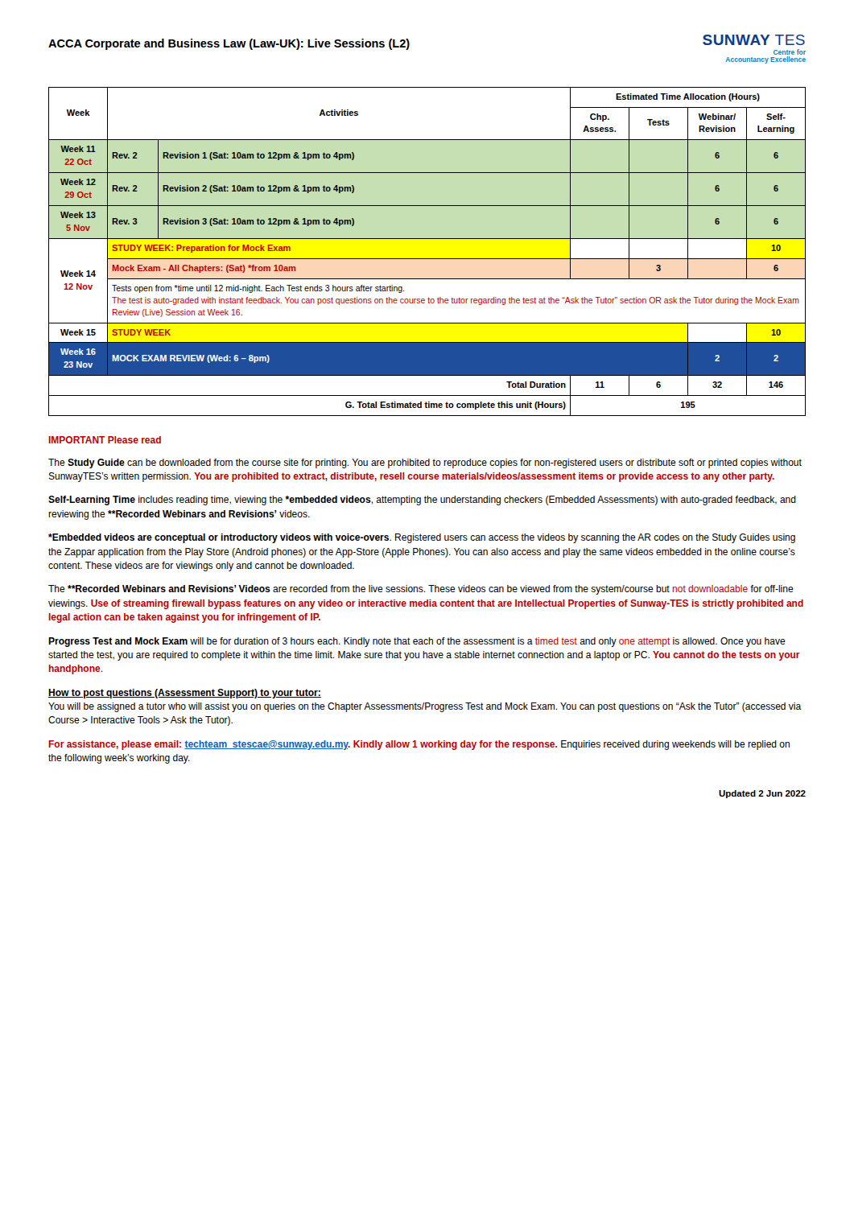ACCA Corporate and Business Law (Law-UK): Live Sessions (L2)
SUNWAY TES
Centre for
Accountancy Excellence
| Week | Activities | Estimated Time Allocation (Hours) |
| --- | --- | --- |
| Chp. Assess. | Tests | Webinar/ Revision | Self- Learning |
| Week 11 22 Oct | Rev. 2 | Revision 1 (Sat: 10am to 12pm & 1pm to 4pm) | | | 6 | 6 |
| Week 12 29 Oct | Rev. 2 | Revision 2 (Sat: 10am to 12pm & 1pm to 4pm) | | | 6 | 6 |
| Week 13 5 Nov | Rev. 3 | Revision 3 (Sat: 10am to 12pm & 1pm to 4pm) | | | 6 | 6 |
| Week 14 12 Nov | STUDY WEEK: Preparation for Mock Exam | | | | 10 |
| Mock Exam - All Chapters: (Sat) *from 10am | | 3 | | 6 |
| Tests open from *time until 12 mid-night. Each Test ends 3 hours after starting. The test is auto-graded with instant feedback. You can post questions on the course to the tutor regarding the test at the “Ask the Tutor” section OR ask the Tutor during the Mock Exam Review (Live) Session at Week 16 . |
| Week 15 | STUDY WEEK | | 10 |
| Week 16 23 Nov | MOCK EXAM REVIEW (Wed: 6 – 8pm) | 2 | 2 |
| Total Duration | 11 | 6 | 32 | 146 |
| G. Total Estimated time to complete this unit (Hours) | 195 |
IMPORTANT Please read
The Study Guide can be downloaded from the course site for printing. You are prohibited to reproduce copies for non-registered users or distribute soft or printed copies without SunwayTES’s written permission. You are prohibited to extract, distribute, resell course materials/videos/assessment items or provide access to any other party.
Self-Learning Time includes reading time, viewing the *embedded videos, attempting the understanding checkers (Embedded Assessments) with auto-graded feedback, and reviewing the **Recorded Webinars and Revisions’ videos.
*Embedded videos are conceptual or introductory videos with voice-overs. Registered users can access the videos by scanning the AR codes on the Study Guides using the Zappar application from the Play Store (Android phones) or the App-Store (Apple Phones). You can also access and play the same videos embedded in the online course’s content. These videos are for viewings only and cannot be downloaded.
The **Recorded Webinars and Revisions’ Videos are recorded from the live sessions. These videos can be viewed from the system/course but not downloadable for off-line viewings. Use of streaming firewall bypass features on any video or interactive media content that are Intellectual Properties of Sunway-TES is strictly prohibited and legal action can be taken against you for infringement of IP.
Progress Test and Mock Exam will be for duration of 3 hours each. Kindly note that each of the assessment is a timed test and only one attempt is allowed. Once you have started the test, you are required to complete it within the time limit. Make sure that you have a stable internet connection and a laptop or PC. You cannot do the tests on your handphone.
How to post questions (Assessment Support) to your tutor:
You will be assigned a tutor who will assist you on queries on the Chapter Assessments/Progress Test and Mock Exam. You can post questions on “Ask the Tutor” (accessed via Course > Interactive Tools > Ask the Tutor).
For assistance, please email: techteam_stescae@sunway.edu.my. Kindly allow 1 working day for the response. Enquiries received during weekends will be replied on the following week’s working day.
Updated 2 Jun 2022